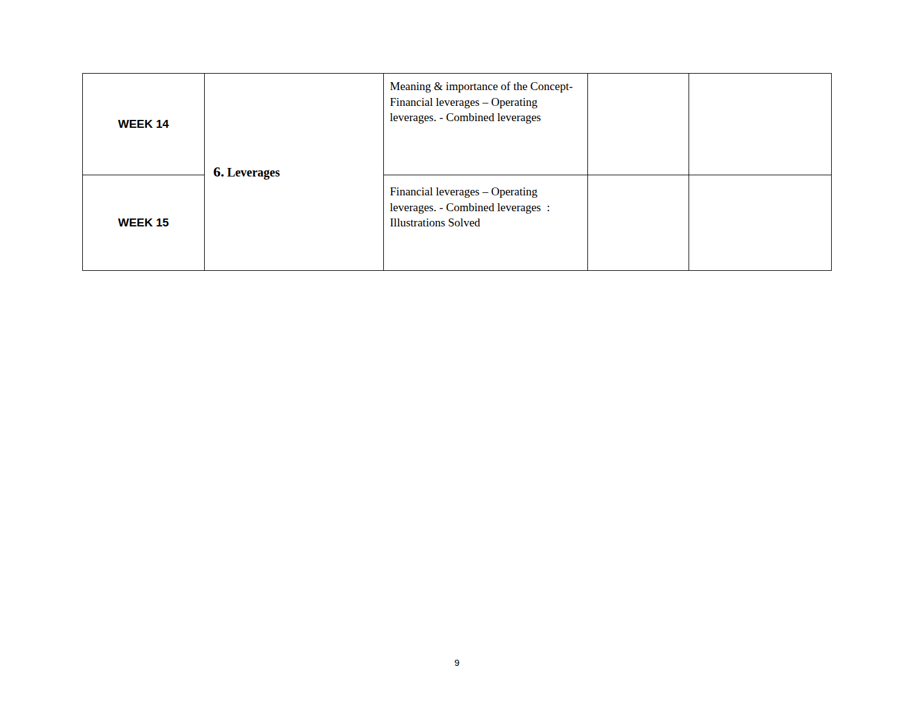| WEEK 14 | 6. Leverages | Meaning & importance of the Concept-Financial leverages – Operating leverages. - Combined leverages | | |
| WEEK 15 | Financial leverages – Operating leverages. - Combined leverages : Illustrations Solved | | |
9